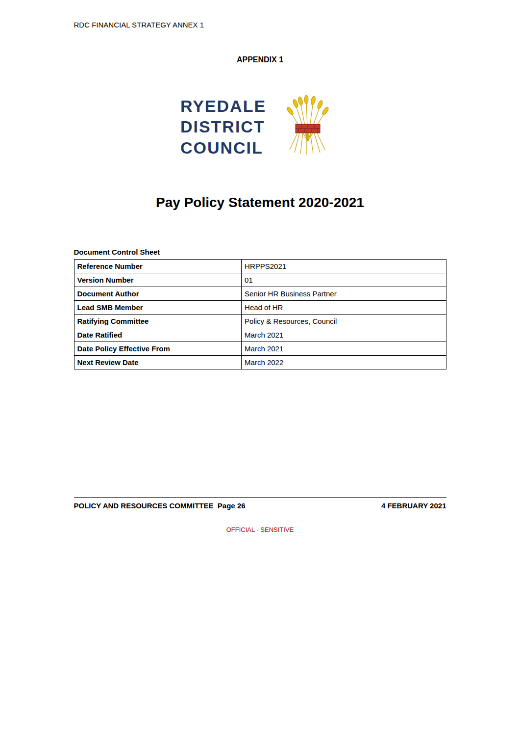RDC FINANCIAL STRATEGY ANNEX 1
APPENDIX 1
RYEDALE
DISTRICT
COUNCIL
Pay Policy Statement 2020-2021
Document Control Sheet
| Reference Number | HRPPS2021 |
| Version Number | 01 |
| Document Author | Senior HR Business Partner |
| Lead SMB Member | Head of HR |
| Ratifying Committee | Policy & Resources, Council |
| Date Ratified | March 2021 |
| Date Policy Effective From | March 2021 |
| Next Review Date | March 2022 |
POLICY AND RESOURCES COMMITTEE Page 26 4 FEBRUARY 2021
OFFICIAL - SENSITIVE